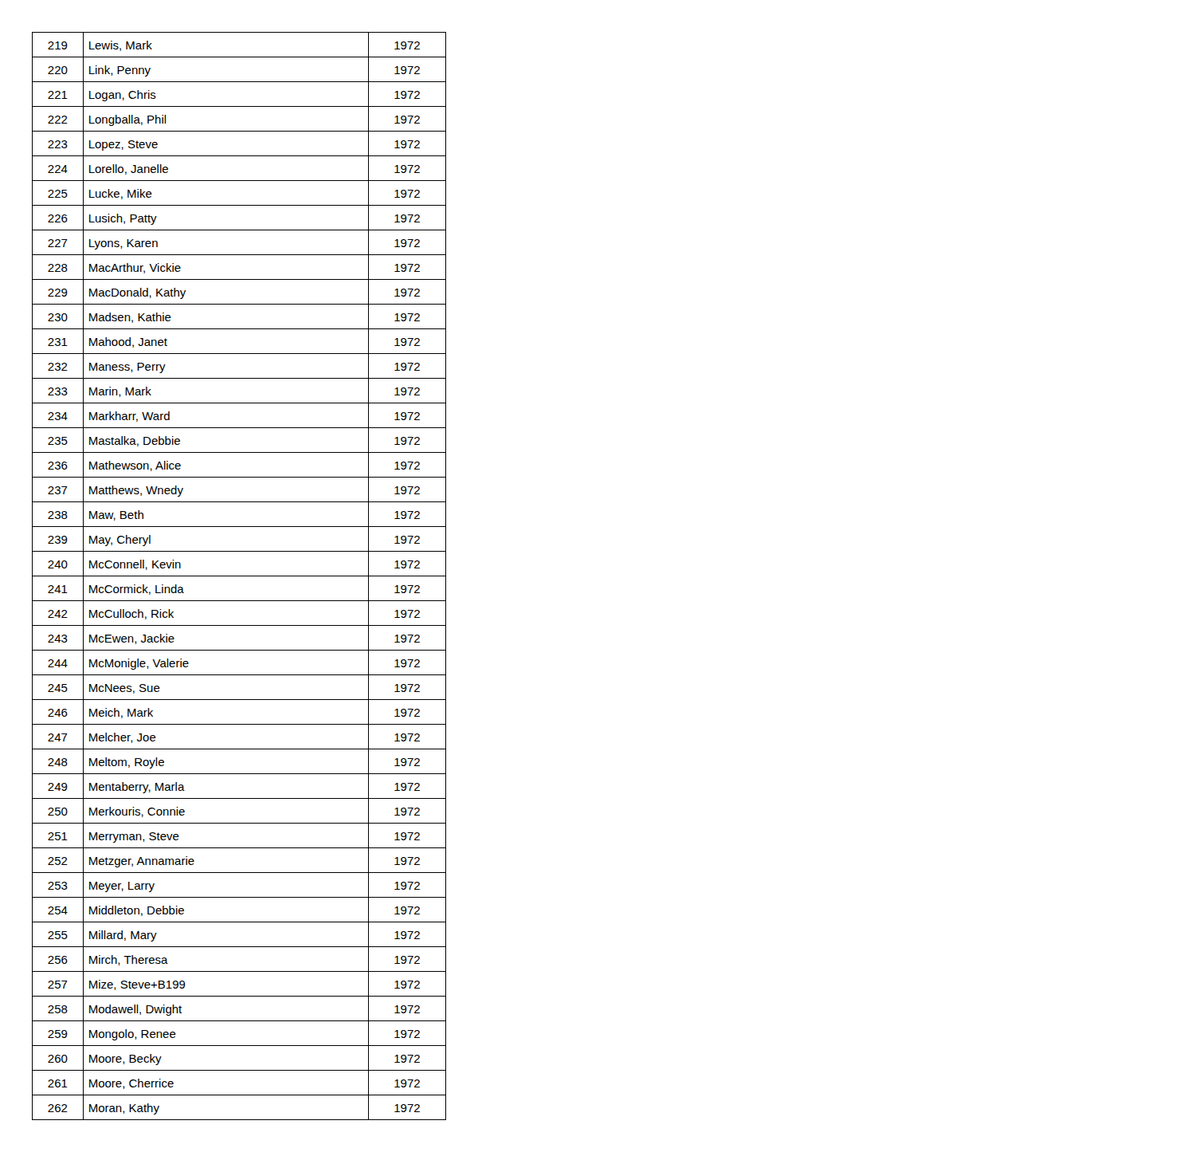| 219 | Lewis, Mark | 1972 |
| 220 | Link, Penny | 1972 |
| 221 | Logan, Chris | 1972 |
| 222 | Longballa, Phil | 1972 |
| 223 | Lopez, Steve | 1972 |
| 224 | Lorello, Janelle | 1972 |
| 225 | Lucke, Mike | 1972 |
| 226 | Lusich, Patty | 1972 |
| 227 | Lyons, Karen | 1972 |
| 228 | MacArthur, Vickie | 1972 |
| 229 | MacDonald, Kathy | 1972 |
| 230 | Madsen, Kathie | 1972 |
| 231 | Mahood, Janet | 1972 |
| 232 | Maness, Perry | 1972 |
| 233 | Marin, Mark | 1972 |
| 234 | Markharr, Ward | 1972 |
| 235 | Mastalka, Debbie | 1972 |
| 236 | Mathewson, Alice | 1972 |
| 237 | Matthews, Wnedy | 1972 |
| 238 | Maw, Beth | 1972 |
| 239 | May, Cheryl | 1972 |
| 240 | McConnell, Kevin | 1972 |
| 241 | McCormick, Linda | 1972 |
| 242 | McCulloch, Rick | 1972 |
| 243 | McEwen, Jackie | 1972 |
| 244 | McMonigle, Valerie | 1972 |
| 245 | McNees, Sue | 1972 |
| 246 | Meich, Mark | 1972 |
| 247 | Melcher, Joe | 1972 |
| 248 | Meltom, Royle | 1972 |
| 249 | Mentaberry, Marla | 1972 |
| 250 | Merkouris, Connie | 1972 |
| 251 | Merryman, Steve | 1972 |
| 252 | Metzger, Annamarie | 1972 |
| 253 | Meyer, Larry | 1972 |
| 254 | Middleton, Debbie | 1972 |
| 255 | Millard, Mary | 1972 |
| 256 | Mirch, Theresa | 1972 |
| 257 | Mize, Steve+B199 | 1972 |
| 258 | Modawell, Dwight | 1972 |
| 259 | Mongolo, Renee | 1972 |
| 260 | Moore, Becky | 1972 |
| 261 | Moore, Cherrice | 1972 |
| 262 | Moran, Kathy | 1972 |